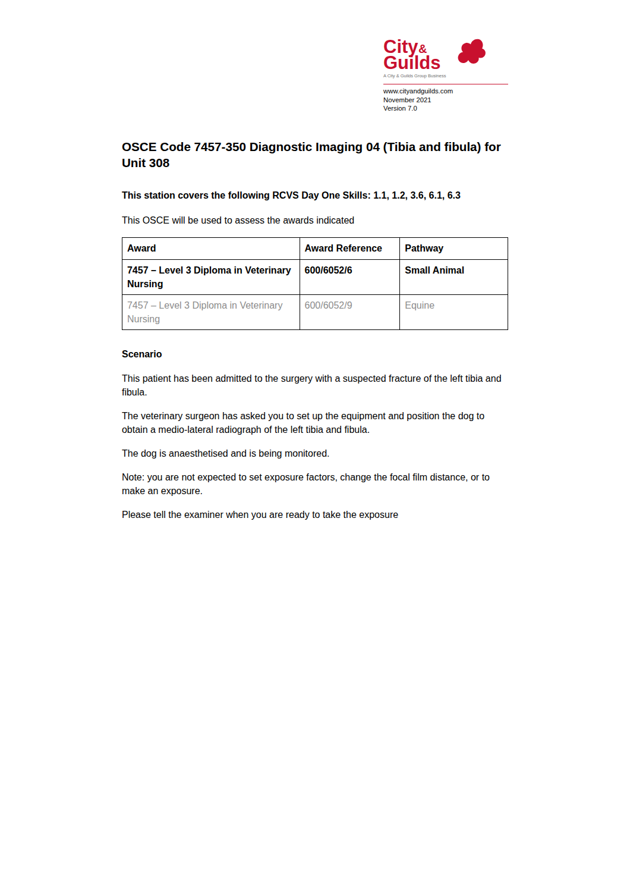City Guilds & A City & Guilds Group Business
www.cityandguilds.com
November 2021
Version 7.0
OSCE Code 7457-350 Diagnostic Imaging 04 (Tibia and fibula) for Unit 308
This station covers the following RCVS Day One Skills: 1.1, 1.2, 3.6, 6.1, 6.3
This OSCE will be used to assess the awards indicated
| Award | Award Reference | Pathway |
| --- | --- | --- |
| 7457 – Level 3 Diploma in Veterinary Nursing | 600/6052/6 | Small Animal |
| 7457 – Level 3 Diploma in Veterinary Nursing | 600/6052/9 | Equine |
Scenario
This patient has been admitted to the surgery with a suspected fracture of the left tibia and fibula.
The veterinary surgeon has asked you to set up the equipment and position the dog to obtain a medio-lateral radiograph of the left tibia and fibula.
The dog is anaesthetised and is being monitored.
Note: you are not expected to set exposure factors, change the focal film distance, or to make an exposure.
Please tell the examiner when you are ready to take the exposure